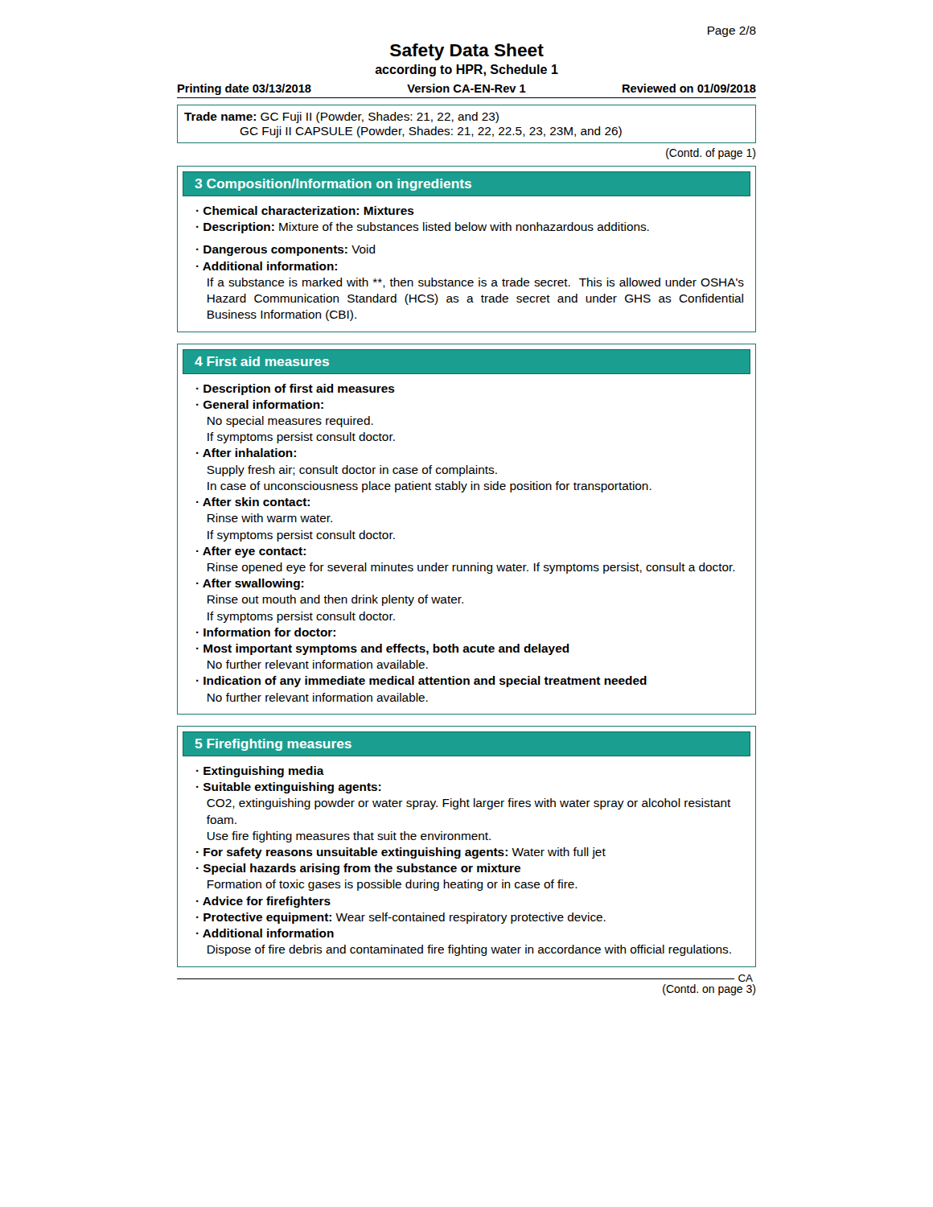Page 2/8
Safety Data Sheet
according to HPR, Schedule 1
Printing date 03/13/2018 Version CA-EN-Rev 1 Reviewed on 01/09/2018
Trade name: GC Fuji II (Powder, Shades: 21, 22, and 23)
GC Fuji II CAPSULE (Powder, Shades: 21, 22, 22.5, 23, 23M, and 26)
(Contd. of page 1)
3 Composition/Information on ingredients
· Chemical characterization: Mixtures
· Description: Mixture of the substances listed below with nonhazardous additions.
· Dangerous components: Void
· Additional information:
If a substance is marked with **, then substance is a trade secret. This is allowed under OSHA's Hazard Communication Standard (HCS) as a trade secret and under GHS as Confidential Business Information (CBI).
4 First aid measures
· Description of first aid measures
· General information:
No special measures required.
If symptoms persist consult doctor.
· After inhalation:
Supply fresh air; consult doctor in case of complaints.
In case of unconsciousness place patient stably in side position for transportation.
· After skin contact:
Rinse with warm water.
If symptoms persist consult doctor.
· After eye contact:
Rinse opened eye for several minutes under running water. If symptoms persist, consult a doctor.
· After swallowing:
Rinse out mouth and then drink plenty of water.
If symptoms persist consult doctor.
· Information for doctor:
· Most important symptoms and effects, both acute and delayed
No further relevant information available.
· Indication of any immediate medical attention and special treatment needed
No further relevant information available.
5 Firefighting measures
· Extinguishing media
· Suitable extinguishing agents:
CO2, extinguishing powder or water spray. Fight larger fires with water spray or alcohol resistant foam.
Use fire fighting measures that suit the environment.
· For safety reasons unsuitable extinguishing agents: Water with full jet
· Special hazards arising from the substance or mixture
Formation of toxic gases is possible during heating or in case of fire.
· Advice for firefighters
· Protective equipment: Wear self-contained respiratory protective device.
· Additional information
Dispose of fire debris and contaminated fire fighting water in accordance with official regulations.
CA
(Contd. on page 3)